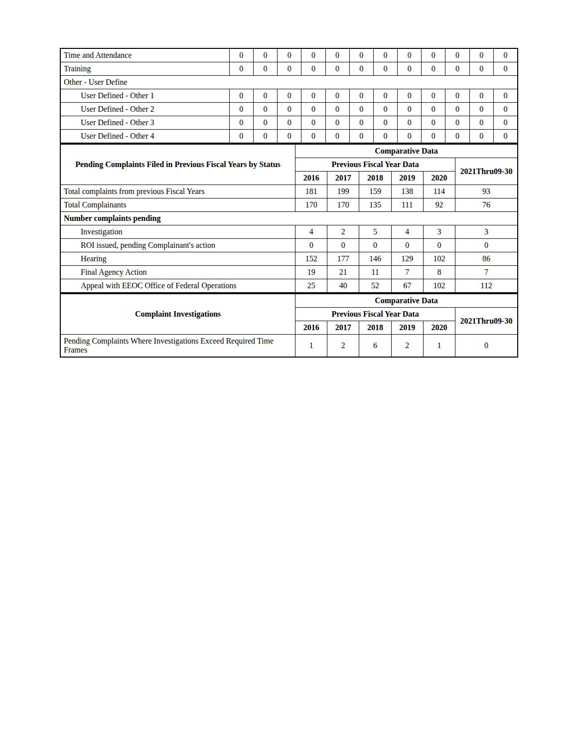| Time and Attendance | 0 | 0 | 0 | 0 | 0 | 0 | 0 | 0 | 0 | 0 | 0 | 0 |
| Training | 0 | 0 | 0 | 0 | 0 | 0 | 0 | 0 | 0 | 0 | 0 | 0 |
| Other - User Define |
| User Defined - Other 1 | 0 | 0 | 0 | 0 | 0 | 0 | 0 | 0 | 0 | 0 | 0 | 0 |
| User Defined - Other 2 | 0 | 0 | 0 | 0 | 0 | 0 | 0 | 0 | 0 | 0 | 0 | 0 |
| User Defined - Other 3 | 0 | 0 | 0 | 0 | 0 | 0 | 0 | 0 | 0 | 0 | 0 | 0 |
| User Defined - Other 4 | 0 | 0 | 0 | 0 | 0 | 0 | 0 | 0 | 0 | 0 | 0 | 0 |
| Pending Complaints Filed in Previous Fiscal Years by Status | Comparative Data |
| Previous Fiscal Year Data | 2021Thru09-30 |
| 2016 | 2017 | 2018 | 2019 | 2020 |
| Total complaints from previous Fiscal Years | 181 | 199 | 159 | 138 | 114 | 93 |
| Total Complainants | 170 | 170 | 135 | 111 | 92 | 76 |
| Number complaints pending |
| Investigation | 4 | 2 | 5 | 4 | 3 | 3 |
| ROI issued, pending Complainant's action | 0 | 0 | 0 | 0 | 0 | 0 |
| Hearing | 152 | 177 | 146 | 129 | 102 | 86 |
| Final Agency Action | 19 | 21 | 11 | 7 | 8 | 7 |
| Appeal with EEOC Office of Federal Operations | 25 | 40 | 52 | 67 | 102 | 112 |
| Complaint Investigations | Comparative Data |
| Previous Fiscal Year Data | 2021Thru09-30 |
| 2016 | 2017 | 2018 | 2019 | 2020 |
| Pending Complaints Where Investigations Exceed Required Time Frames | 1 | 2 | 6 | 2 | 1 | 0 |